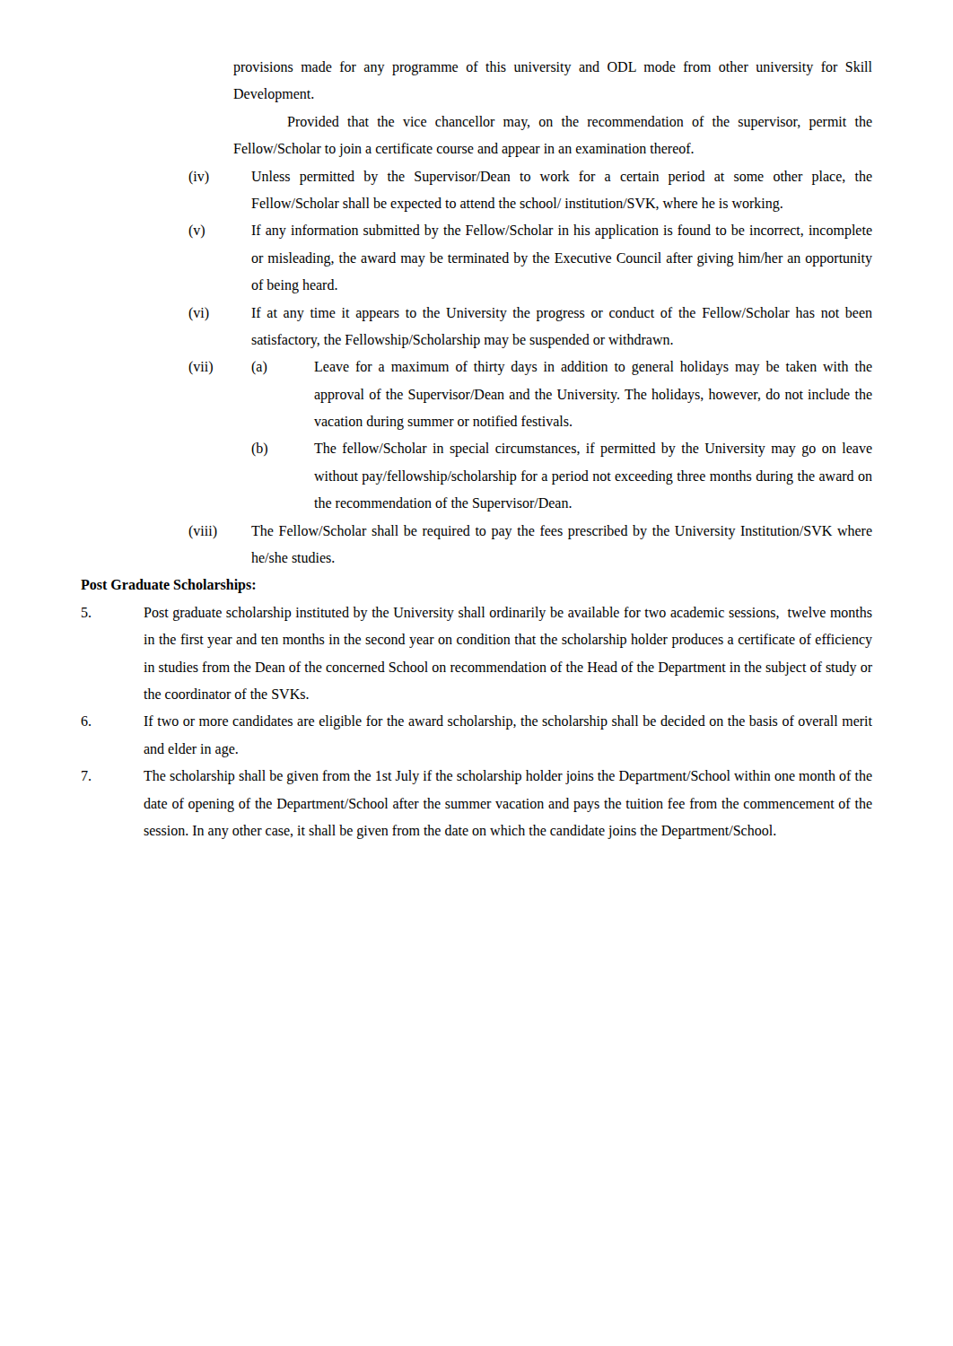provisions made for any programme of this university and ODL mode from other university for Skill Development.
Provided that the vice chancellor may, on the recommendation of the supervisor, permit the Fellow/Scholar to join a certificate course and appear in an examination thereof.
(iv) Unless permitted by the Supervisor/Dean to work for a certain period at some other place, the Fellow/Scholar shall be expected to attend the school/ institution/SVK, where he is working.
(v) If any information submitted by the Fellow/Scholar in his application is found to be incorrect, incomplete or misleading, the award may be terminated by the Executive Council after giving him/her an opportunity of being heard.
(vi) If at any time it appears to the University the progress or conduct of the Fellow/Scholar has not been satisfactory, the Fellowship/Scholarship may be suspended or withdrawn.
(vii)
(a) Leave for a maximum of thirty days in addition to general holidays may be taken with the approval of the Supervisor/Dean and the University. The holidays, however, do not include the vacation during summer or notified festivals.
(b) The fellow/Scholar in special circumstances, if permitted by the University may go on leave without pay/fellowship/scholarship for a period not exceeding three months during the award on the recommendation of the Supervisor/Dean.
(viii) The Fellow/Scholar shall be required to pay the fees prescribed by the University Institution/SVK where he/she studies.
Post Graduate Scholarships:
5. Post graduate scholarship instituted by the University shall ordinarily be available for two academic sessions, twelve months in the first year and ten months in the second year on condition that the scholarship holder produces a certificate of efficiency in studies from the Dean of the concerned School on recommendation of the Head of the Department in the subject of study or the coordinator of the SVKs.
6. If two or more candidates are eligible for the award scholarship, the scholarship shall be decided on the basis of overall merit and elder in age.
7. The scholarship shall be given from the 1st July if the scholarship holder joins the Department/School within one month of the date of opening of the Department/School after the summer vacation and pays the tuition fee from the commencement of the session. In any other case, it shall be given from the date on which the candidate joins the Department/School.